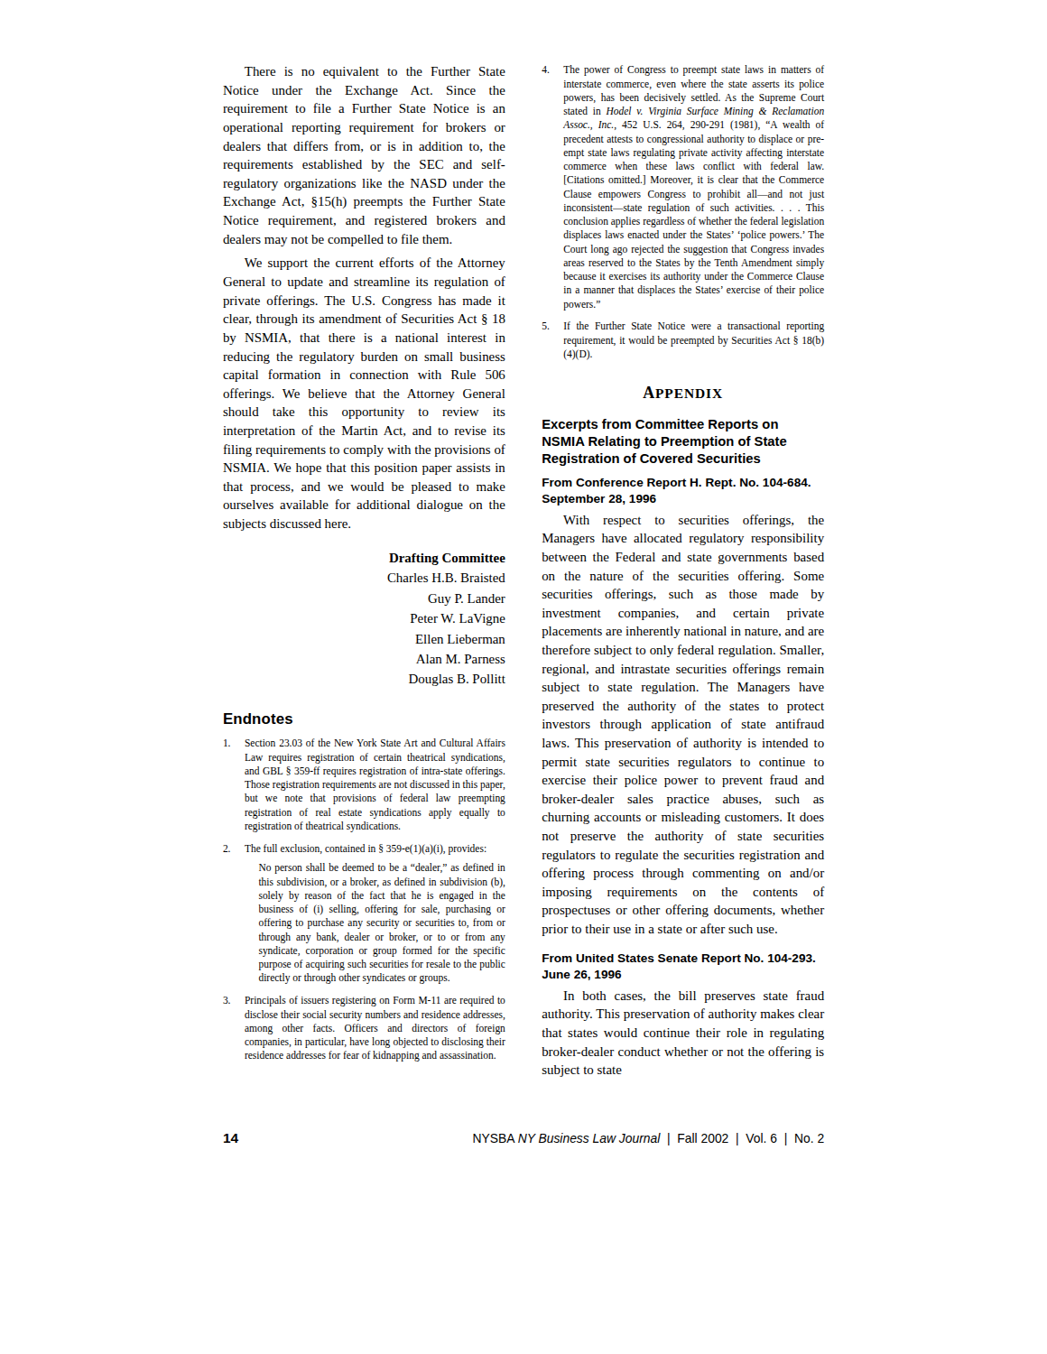There is no equivalent to the Further State Notice under the Exchange Act. Since the requirement to file a Further State Notice is an operational reporting requirement for brokers or dealers that differs from, or is in addition to, the requirements established by the SEC and self-regulatory organizations like the NASD under the Exchange Act, §15(h) preempts the Further State Notice requirement, and registered brokers and dealers may not be compelled to file them.
We support the current efforts of the Attorney General to update and streamline its regulation of private offerings. The U.S. Congress has made it clear, through its amendment of Securities Act § 18 by NSMIA, that there is a national interest in reducing the regulatory burden on small business capital formation in connection with Rule 506 offerings. We believe that the Attorney General should take this opportunity to review its interpretation of the Martin Act, and to revise its filing requirements to comply with the provisions of NSMIA. We hope that this position paper assists in that process, and we would be pleased to make ourselves available for additional dialogue on the subjects discussed here.
Drafting Committee
Charles H.B. Braisted
Guy P. Lander
Peter W. LaVigne
Ellen Lieberman
Alan M. Parness
Douglas B. Pollitt
Endnotes
1. Section 23.03 of the New York State Art and Cultural Affairs Law requires registration of certain theatrical syndications, and GBL § 359-ff requires registration of intra-state offerings. Those registration requirements are not discussed in this paper, but we note that provisions of federal law preempting registration of real estate syndications apply equally to registration of theatrical syndications.
2. The full exclusion, contained in § 359-e(1)(a)(i), provides:
No person shall be deemed to be a “dealer,” as defined in this subdivision, or a broker, as defined in subdivision (b), solely by reason of the fact that he is engaged in the business of (i) selling, offering for sale, purchasing or offering to purchase any security or securities to, from or through any bank, dealer or broker, or to or from any syndicate, corporation or group formed for the specific purpose of acquiring such securities for resale to the public directly or through other syndicates or groups.
3. Principals of issuers registering on Form M-11 are required to disclose their social security numbers and residence addresses, among other facts. Officers and directors of foreign companies, in particular, have long objected to disclosing their residence addresses for fear of kidnapping and assassination.
4. The power of Congress to preempt state laws in matters of interstate commerce, even where the state asserts its police powers, has been decisively settled. As the Supreme Court stated in Hodel v. Virginia Surface Mining & Reclamation Assoc., Inc., 452 U.S. 264, 290-291 (1981), “A wealth of precedent attests to congressional authority to displace or pre-empt state laws regulating private activity affecting interstate commerce when these laws conflict with federal law. [Citations omitted.] Moreover, it is clear that the Commerce Clause empowers Congress to prohibit all—and not just inconsistent—state regulation of such activities. . . . This conclusion applies regardless of whether the federal legislation displaces laws enacted under the States’ ‘police powers.’ The Court long ago rejected the suggestion that Congress invades areas reserved to the States by the Tenth Amendment simply because it exercises its authority under the Commerce Clause in a manner that displaces the States’ exercise of their police powers.”
5. If the Further State Notice were a transactional reporting requirement, it would be preempted by Securities Act § 18(b)(4)(D).
APPENDIX
Excerpts from Committee Reports on NSMIA Relating to Preemption of State Registration of Covered Securities
From Conference Report H. Rept. No. 104-684. September 28, 1996
With respect to securities offerings, the Managers have allocated regulatory responsibility between the Federal and state governments based on the nature of the securities offering. Some securities offerings, such as those made by investment companies, and certain private placements are inherently national in nature, and are therefore subject to only federal regulation. Smaller, regional, and intrastate securities offerings remain subject to state regulation. The Managers have preserved the authority of the states to protect investors through application of state antifraud laws. This preservation of authority is intended to permit state securities regulators to continue to exercise their police power to prevent fraud and broker-dealer sales practice abuses, such as churning accounts or misleading customers. It does not preserve the authority of state securities regulators to regulate the securities registration and offering process through commenting on and/or imposing requirements on the contents of prospectuses or other offering documents, whether prior to their use in a state or after such use.
From United States Senate Report No. 104-293. June 26, 1996
In both cases, the bill preserves state fraud authority. This preservation of authority makes clear that states would continue their role in regulating broker-dealer conduct whether or not the offering is subject to state
14
NYSBA NY Business Law Journal | Fall 2002 | Vol. 6 | No. 2